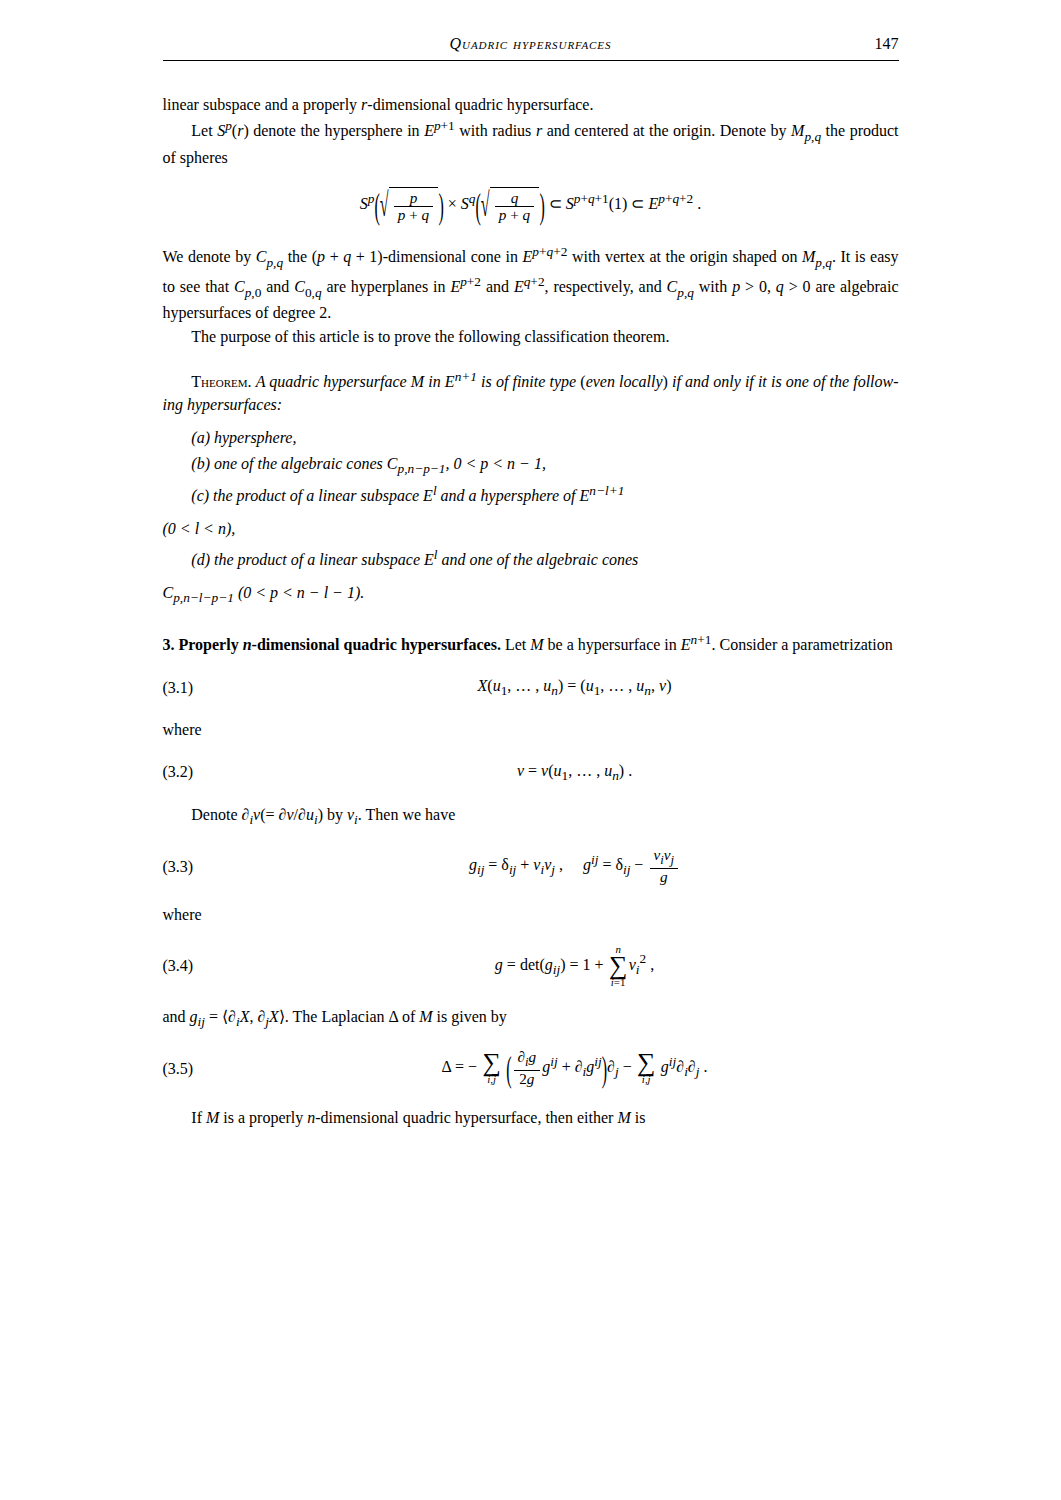147 Quadric hypersurfaces 147
linear subspace and a properly r-dimensional quadric hypersurface.
Let Sp(r) denote the hypersphere in Ep+1 with radius r and centered at the origin. Denote by Mp,q the product of spheres
Sp(pp + q) × Sq(qp + q) ⊂ Sp+q+1(1) ⊂ Ep+q+2 .
We denote by Cp,q the (p + q + 1)-dimensional cone in Ep+q+2 with vertex at the origin shaped on Mp,q. It is easy to see that Cp,0 and C0,q are hyperplanes in Ep+2 and Eq+2, respectively, and Cp,q with p > 0, q > 0 are algebraic hypersurfaces of degree 2.
The purpose of this article is to prove the following classification theorem.
Theorem. A quadric hypersurface M in En+1 is of finite type (even locally) if and only if it is one of the following hypersurfaces:
(a) hypersphere,
(b) one of the algebraic cones Cp,n−p−1, 0 < p < n − 1,
(c) the product of a linear subspace El and a hypersphere of En−l+1
(0 < l < n),
(d) the product of a linear subspace El and one of the algebraic cones
Cp,n−l−p−1 (0 < p < n − l − 1).
3. Properly n-dimensional quadric hypersurfaces.
Let M be a hypersurface in En+1. Consider a parametrization
(3.1) X(u1, … , un) = (u1, … , un, v)
where
(3.2) v = v(u1, … , un) .
Denote ∂iv(= ∂v/∂ui) by vi. Then we have
(3.3) gij = δij + vivj , gij = δij − vivj g
where
(3.4) g = det(gij) = 1 + n∑i=1 vi2 ,
and gij = ⟨∂iX, ∂jX⟩. The Laplacian Δ of M is given by
(3.5) Δ = − ∑i,j (∂ig 2g gij + ∂igij)∂j − ∑i,j gij∂i∂j .
If M is a properly n-dimensional quadric hypersurface, then either M is